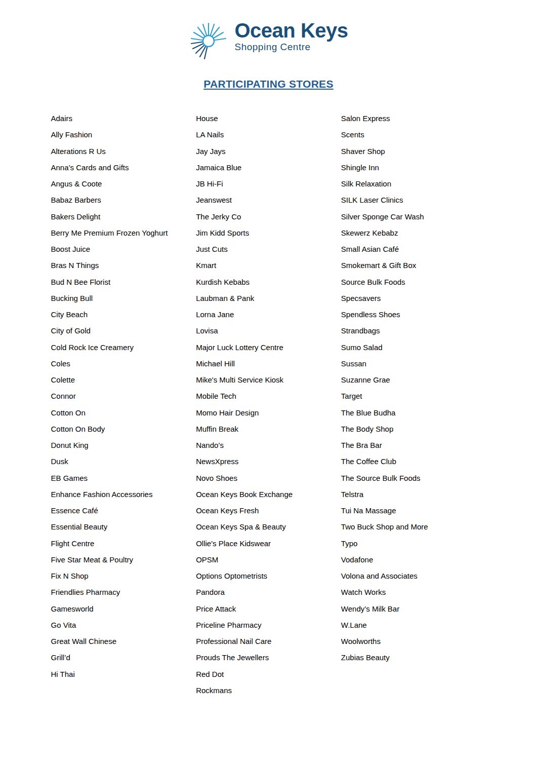Ocean Keys
Shopping Centre
PARTICIPATING STORES
Adairs
Ally Fashion
Alterations R Us
Anna’s Cards and Gifts
Angus & Coote
Babaz Barbers
Bakers Delight
Berry Me Premium Frozen Yoghurt
Boost Juice
Bras N Things
Bud N Bee Florist
Bucking Bull
City Beach
City of Gold
Cold Rock Ice Creamery
Coles
Colette
Connor
Cotton On
Cotton On Body
Donut King
Dusk
EB Games
Enhance Fashion Accessories
Essence Café
Essential Beauty
Flight Centre
Five Star Meat & Poultry
Fix N Shop
Friendlies Pharmacy
Gamesworld
Go Vita
Great Wall Chinese
Grill’d
Hi Thai
House
LA Nails
Jay Jays
Jamaica Blue
JB Hi-Fi
Jeanswest
The Jerky Co
Jim Kidd Sports
Just Cuts
Kmart
Kurdish Kebabs
Laubman & Pank
Lorna Jane
Lovisa
Major Luck Lottery Centre
Michael Hill
Mike's Multi Service Kiosk
Mobile Tech
Momo Hair Design
Muffin Break
Nando’s
NewsXpress
Novo Shoes
Ocean Keys Book Exchange
Ocean Keys Fresh
Ocean Keys Spa & Beauty
Ollie's Place Kidswear
OPSM
Options Optometrists
Pandora
Price Attack
Priceline Pharmacy
Professional Nail Care
Prouds The Jewellers
Red Dot
Rockmans
Salon Express
Scents
Shaver Shop
Shingle Inn
Silk Relaxation
SILK Laser Clinics
Silver Sponge Car Wash
Skewerz Kebabz
Small Asian Café
Smokemart & Gift Box
Source Bulk Foods
Specsavers
Spendless Shoes
Strandbags
Sumo Salad
Sussan
Suzanne Grae
Target
The Blue Budha
The Body Shop
The Bra Bar
The Coffee Club
The Source Bulk Foods
Telstra
Tui Na Massage
Two Buck Shop and More
Typo
Vodafone
Volona and Associates
Watch Works
Wendy’s Milk Bar
W.Lane
Woolworths
Zubias Beauty